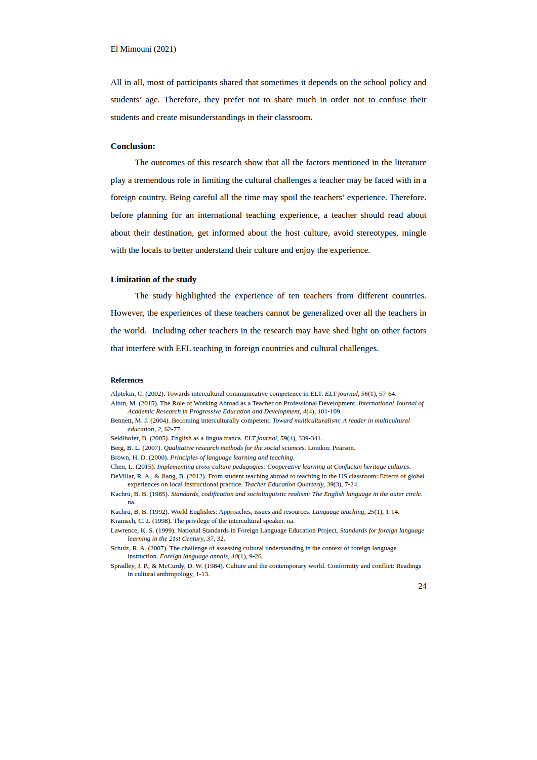El Mimouni (2021)
All in all, most of participants shared that sometimes it depends on the school policy and students’ age. Therefore, they prefer not to share much in order not to confuse their students and create misunderstandings in their classroom.
Conclusion:
The outcomes of this research show that all the factors mentioned in the literature play a tremendous role in limiting the cultural challenges a teacher may be faced with in a foreign country. Being careful all the time may spoil the teachers’ experience. Therefore. before planning for an international teaching experience, a teacher should read about about their destination, get informed about the host culture, avoid stereotypes, mingle with the locals to better understand their culture and enjoy the experience.
Limitation of the study
The study highlighted the experience of ten teachers from different countries. However, the experiences of these teachers cannot be generalized over all the teachers in the world. Including other teachers in the research may have shed light on other factors that interfere with EFL teaching in foreign countries and cultural challenges.
References
Alptekin, C. (2002). Towards intercultural communicative competence in ELT. ELT journal, 56(1), 57-64.
Altun, M. (2015). The Role of Working Abroad as a Teacher on Professional Development. International Journal of Academic Research in Progressive Education and Development, 4(4), 101-109.
Bennett, M. J. (2004). Becoming interculturally competent. Toward multiculturalism: A reader in multicultural education, 2, 62-77.
Seidlhofer, B. (2005). English as a lingua franca. ELT journal, 59(4), 339-341.
Berg, B. L. (2007). Qualitative research methods for the social sciences. London: Pearson.
Brown, H. D. (2000). Principles of language learning and teaching.
Chen, L. (2015). Implementing cross-culture pedagogies: Cooperative learning at Confucian heritage cultures.
DeVillar, R. A., & Jiang, B. (2012). From student teaching abroad to teaching in the US classroom: Effects of global experiences on local instructional practice. Teacher Education Quarterly, 39(3), 7-24.
Kachru, B. B. (1985). Standards, codification and sociolinguistic realism: The English language in the outer circle. na.
Kachru, B. B. (1992). World Englishes: Approaches, issues and resources. Language teaching, 25(1), 1-14.
Kramsch, C. J. (1998). The privilege of the intercultural speaker. na.
Lawrence, K. S. (1999). National Standards in Foreign Language Education Project. Standards for foreign language learning in the 21st Century, 37, 32.
Schulz, R. A. (2007). The challenge of assessing cultural understanding in the context of foreign language instruction. Foreign language annals, 40(1), 9-26.
Spradley, J. P., & McCurdy, D. W. (1984). Culture and the contemporary world. Conformity and conflict: Readings in cultural anthropology, 1-13.
24